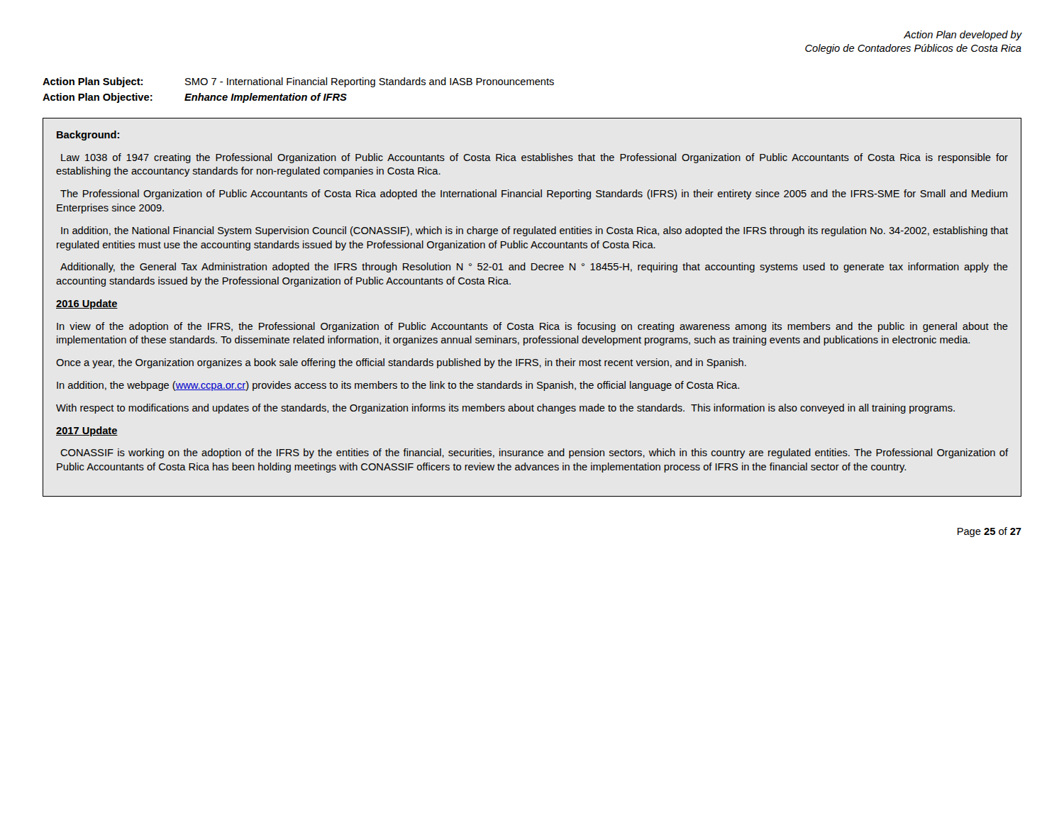Action Plan developed by
Colegio de Contadores Públicos de Costa Rica
Action Plan Subject: SMO 7 - International Financial Reporting Standards and IASB Pronouncements
Action Plan Objective: Enhance Implementation of IFRS
Background:
Law 1038 of 1947 creating the Professional Organization of Public Accountants of Costa Rica establishes that the Professional Organization of Public Accountants of Costa Rica is responsible for establishing the accountancy standards for non-regulated companies in Costa Rica.
The Professional Organization of Public Accountants of Costa Rica adopted the International Financial Reporting Standards (IFRS) in their entirety since 2005 and the IFRS-SME for Small and Medium Enterprises since 2009.
In addition, the National Financial System Supervision Council (CONASSIF), which is in charge of regulated entities in Costa Rica, also adopted the IFRS through its regulation No. 34-2002, establishing that regulated entities must use the accounting standards issued by the Professional Organization of Public Accountants of Costa Rica.
Additionally, the General Tax Administration adopted the IFRS through Resolution N ° 52-01 and Decree N ° 18455-H, requiring that accounting systems used to generate tax information apply the accounting standards issued by the Professional Organization of Public Accountants of Costa Rica.
2016 Update
In view of the adoption of the IFRS, the Professional Organization of Public Accountants of Costa Rica is focusing on creating awareness among its members and the public in general about the implementation of these standards. To disseminate related information, it organizes annual seminars, professional development programs, such as training events and publications in electronic media.
Once a year, the Organization organizes a book sale offering the official standards published by the IFRS, in their most recent version, and in Spanish.
In addition, the webpage (www.ccpa.or.cr) provides access to its members to the link to the standards in Spanish, the official language of Costa Rica.
With respect to modifications and updates of the standards, the Organization informs its members about changes made to the standards. This information is also conveyed in all training programs.
2017 Update
CONASSIF is working on the adoption of the IFRS by the entities of the financial, securities, insurance and pension sectors, which in this country are regulated entities. The Professional Organization of Public Accountants of Costa Rica has been holding meetings with CONASSIF officers to review the advances in the implementation process of IFRS in the financial sector of the country.
Page 25 of 27